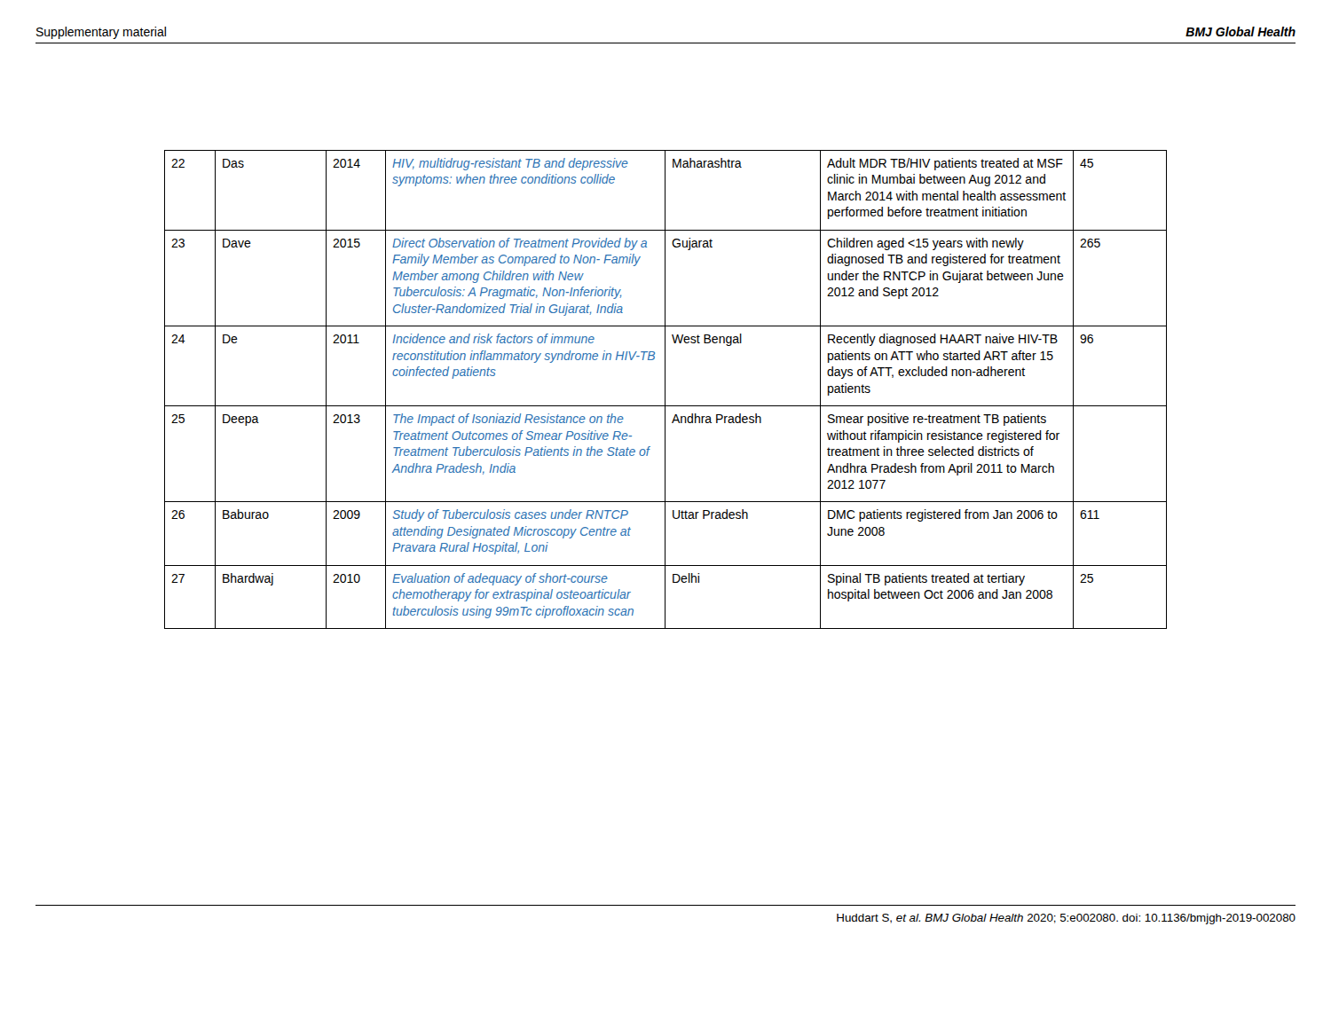Supplementary material
BMJ Global Health
| 22 | Das | 2014 | HIV, multidrug-resistant TB and depressive symptoms: when three conditions collide | Maharashtra | Adult MDR TB/HIV patients treated at MSF clinic in Mumbai between Aug 2012 and March 2014 with mental health assessment performed before treatment initiation | 45 |
| 23 | Dave | 2015 | Direct Observation of Treatment Provided by a Family Member as Compared to Non- Family Member among Children with New Tuberculosis: A Pragmatic, Non-Inferiority, Cluster-Randomized Trial in Gujarat, India | Gujarat | Children aged <15 years with newly diagnosed TB and registered for treatment under the RNTCP in Gujarat between June 2012 and Sept 2012 | 265 |
| 24 | De | 2011 | Incidence and risk factors of immune reconstitution inflammatory syndrome in HIV-TB coinfected patients | West Bengal | Recently diagnosed HAART naive HIV-TB patients on ATT who started ART after 15 days of ATT, excluded non-adherent patients | 96 |
| 25 | Deepa | 2013 | The Impact of Isoniazid Resistance on the Treatment Outcomes of Smear Positive Re-Treatment Tuberculosis Patients in the State of Andhra Pradesh, India | Andhra Pradesh | Smear positive re-treatment TB patients without rifampicin resistance registered for treatment in three selected districts of Andhra Pradesh from April 2011 to March 2012 1077 | |
| 26 | Baburao | 2009 | Study of Tuberculosis cases under RNTCP attending Designated Microscopy Centre at Pravara Rural Hospital, Loni | Uttar Pradesh | DMC patients registered from Jan 2006 to June 2008 | 611 |
| 27 | Bhardwaj | 2010 | Evaluation of adequacy of short-course chemotherapy for extraspinal osteoarticular tuberculosis using 99mTc ciprofloxacin scan | Delhi | Spinal TB patients treated at tertiary hospital between Oct 2006 and Jan 2008 | 25 |
Huddart S, et al. BMJ Global Health 2020; 5:e002080. doi: 10.1136/bmjgh-2019-002080